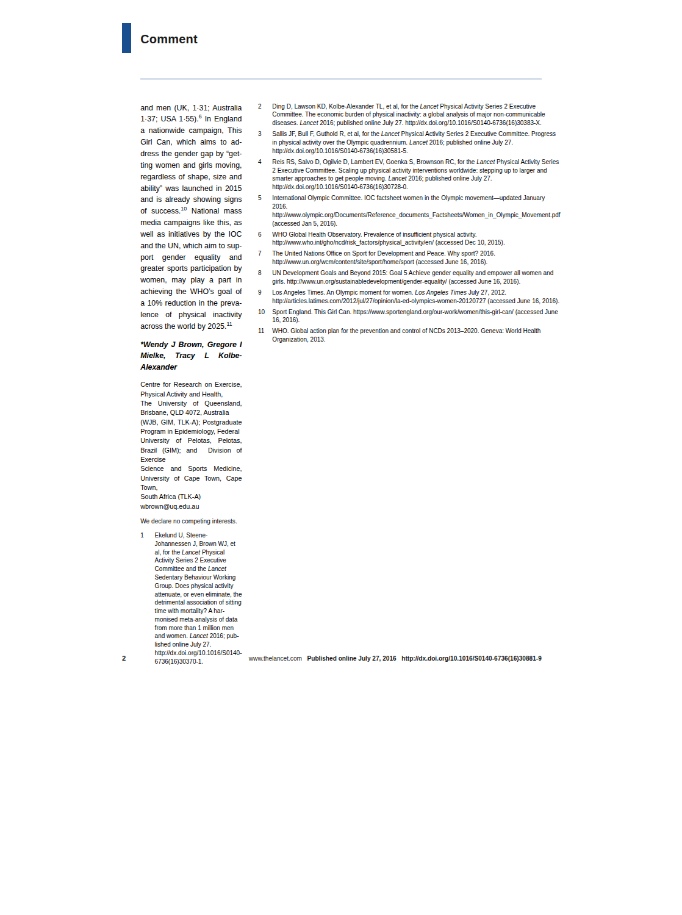Comment
and men (UK, 1·31; Australia 1·37; USA 1·55).6 In England a nationwide campaign, This Girl Can, which aims to address the gender gap by “getting women and girls moving, regardless of shape, size and ability” was launched in 2015 and is already showing signs of success.10 National mass media campaigns like this, as well as initiatives by the IOC and the UN, which aim to support gender equality and greater sports participation by women, may play a part in achieving the WHO’s goal of a 10% reduction in the prevalence of physical inactivity across the world by 2025.11
*Wendy J Brown, Gregore I Mielke, Tracy L Kolbe-Alexander
Centre for Research on Exercise, Physical Activity and Health,
The University of Queensland, Brisbane, QLD 4072, Australia
(WJB, GIM, TLK-A); Postgraduate Program in Epidemiology, Federal
University of Pelotas, Pelotas, Brazil (GIM); and Division of Exercise
Science and Sports Medicine, University of Cape Town, Cape Town,
South Africa (TLK-A)
wbrown@uq.edu.au
We declare no competing interests.
1 Ekelund U, Steene-Johannessen J, Brown WJ, et al, for the Lancet Physical Activity Series 2 Executive Committee and the Lancet Sedentary Behaviour Working Group. Does physical activity attenuate, or even eliminate, the detrimental association of sitting time with mortality? A harmonised meta-analysis of data from more than 1 million men and women. Lancet 2016; published online July 27. http://dx.doi.org/10.1016/S0140-6736(16)30370-1.
2 Ding D, Lawson KD, Kolbe-Alexander TL, et al, for the Lancet Physical Activity Series 2 Executive Committee. The economic burden of physical inactivity: a global analysis of major non-communicable diseases. Lancet 2016; published online July 27. http://dx.doi.org/10.1016/S0140-6736(16)30383-X.
3 Sallis JF, Bull F, Guthold R, et al, for the Lancet Physical Activity Series 2 Executive Committee. Progress in physical activity over the Olympic quadrennium. Lancet 2016; published online July 27. http://dx.doi.org/10.1016/S0140-6736(16)30581-5.
4 Reis RS, Salvo D, Ogilvie D, Lambert EV, Goenka S, Brownson RC, for the Lancet Physical Activity Series 2 Executive Committee. Scaling up physical activity interventions worldwide: stepping up to larger and smarter approaches to get people moving. Lancet 2016; published online July 27. http://dx.doi.org/10.1016/S0140-6736(16)30728-0.
5 International Olympic Committee. IOC factsheet women in the Olympic movement—updated January 2016. http://www.olympic.org/Documents/Reference_documents_Factsheets/Women_in_Olympic_Movement.pdf (accessed Jan 5, 2016).
6 WHO Global Health Observatory. Prevalence of insufficient physical activity. http://www.who.int/gho/ncd/risk_factors/physical_activity/en/ (accessed Dec 10, 2015).
7 The United Nations Office on Sport for Development and Peace. Why sport? 2016. http://www.un.org/wcm/content/site/sport/home/sport (accessed June 16, 2016).
8 UN Development Goals and Beyond 2015: Goal 5 Achieve gender equality and empower all women and girls. http://www.un.org/sustainabledevelopment/gender-equality/ (accessed June 16, 2016).
9 Los Angeles Times. An Olympic moment for women. Los Angeles Times July 27, 2012. http://articles.latimes.com/2012/jul/27/opinion/la-ed-olympics-women-20120727 (accessed June 16, 2016).
10 Sport England. This Girl Can. https://www.sportengland.org/our-work/women/this-girl-can/ (accessed June 16, 2016).
11 WHO. Global action plan for the prevention and control of NCDs 2013–2020. Geneva: World Health Organization, 2013.
2
www.thelancet.com Published online July 27, 2016 http://dx.doi.org/10.1016/S0140-6736(16)30881-9